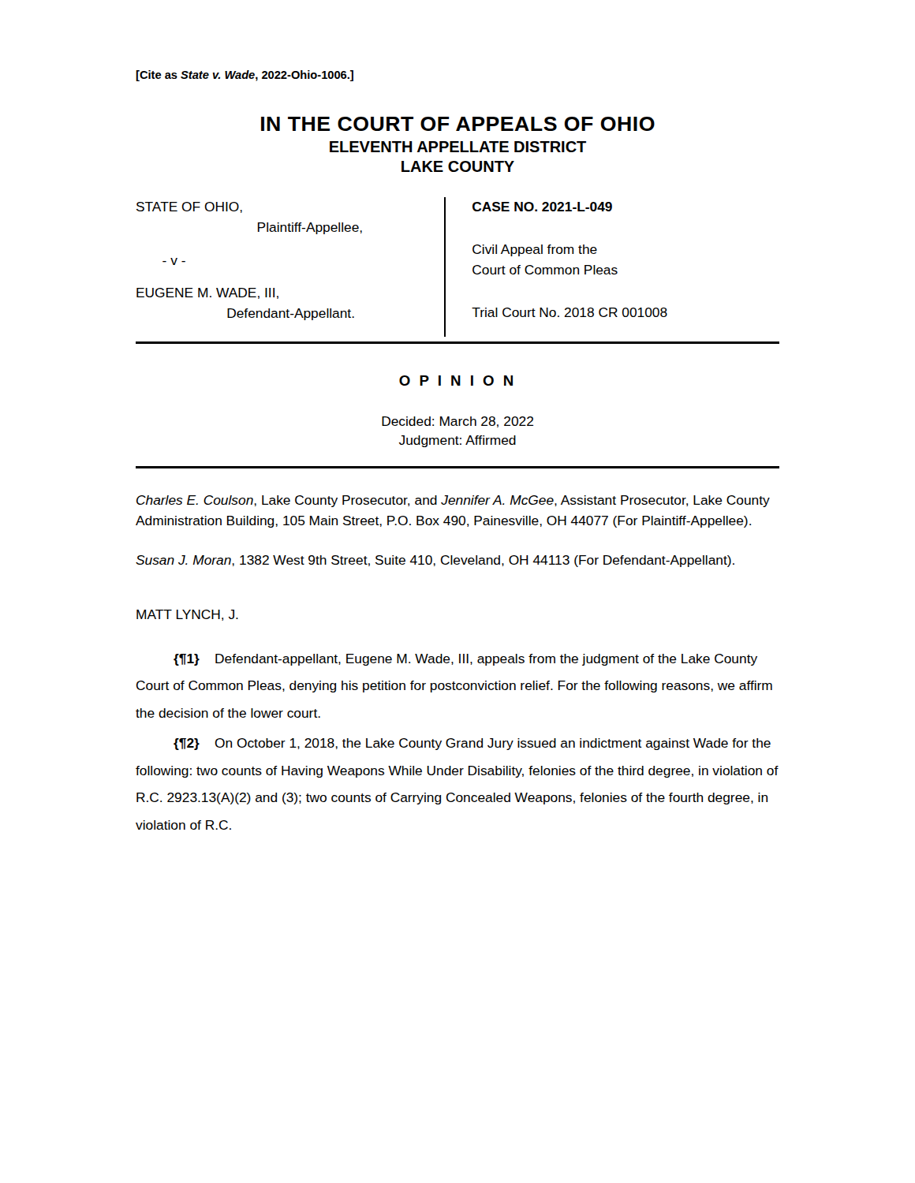[Cite as State v. Wade, 2022-Ohio-1006.]
IN THE COURT OF APPEALS OF OHIO
ELEVENTH APPELLATE DISTRICT
LAKE COUNTY
| STATE OF OHIO, Plaintiff-Appellee, - v - EUGENE M. WADE, III, Defendant-Appellant. | CASE NO. 2021-L-049 Civil Appeal from the Court of Common Pleas Trial Court No. 2018 CR 001008 |
O P I N I O N
Decided: March 28, 2022
Judgment: Affirmed
Charles E. Coulson, Lake County Prosecutor, and Jennifer A. McGee, Assistant Prosecutor, Lake County Administration Building, 105 Main Street, P.O. Box 490, Painesville, OH 44077 (For Plaintiff-Appellee).
Susan J. Moran, 1382 West 9th Street, Suite 410, Cleveland, OH 44113 (For Defendant-Appellant).
MATT LYNCH, J.
{¶1} Defendant-appellant, Eugene M. Wade, III, appeals from the judgment of the Lake County Court of Common Pleas, denying his petition for postconviction relief. For the following reasons, we affirm the decision of the lower court.
{¶2} On October 1, 2018, the Lake County Grand Jury issued an indictment against Wade for the following: two counts of Having Weapons While Under Disability, felonies of the third degree, in violation of R.C. 2923.13(A)(2) and (3); two counts of Carrying Concealed Weapons, felonies of the fourth degree, in violation of R.C.